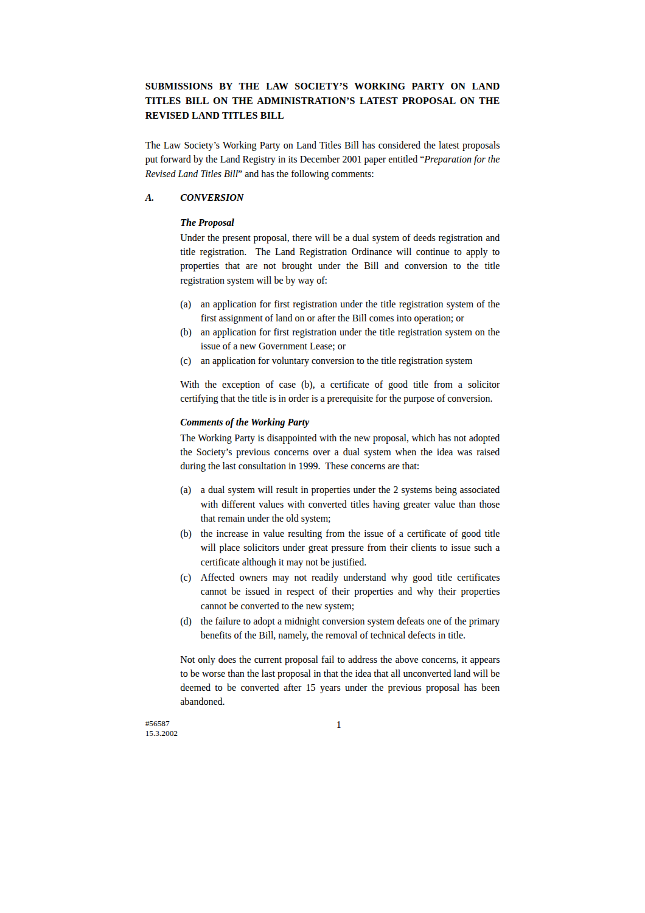Submissions by the Law Society’s Working Party on Land Titles Bill on the Administration’s Latest Proposal on the Revised Land Titles Bill
The Law Society’s Working Party on Land Titles Bill has considered the latest proposals put forward by the Land Registry in its December 2001 paper entitled “Preparation for the Revised Land Titles Bill” and has the following comments:
A. CONVERSION
The Proposal
Under the present proposal, there will be a dual system of deeds registration and title registration. The Land Registration Ordinance will continue to apply to properties that are not brought under the Bill and conversion to the title registration system will be by way of:
(a) an application for first registration under the title registration system of the first assignment of land on or after the Bill comes into operation; or
(b) an application for first registration under the title registration system on the issue of a new Government Lease; or
(c) an application for voluntary conversion to the title registration system
With the exception of case (b), a certificate of good title from a solicitor certifying that the title is in order is a prerequisite for the purpose of conversion.
Comments of the Working Party
The Working Party is disappointed with the new proposal, which has not adopted the Society’s previous concerns over a dual system when the idea was raised during the last consultation in 1999. These concerns are that:
(a) a dual system will result in properties under the 2 systems being associated with different values with converted titles having greater value than those that remain under the old system;
(b) the increase in value resulting from the issue of a certificate of good title will place solicitors under great pressure from their clients to issue such a certificate although it may not be justified.
(c) Affected owners may not readily understand why good title certificates cannot be issued in respect of their properties and why their properties cannot be converted to the new system;
(d) the failure to adopt a midnight conversion system defeats one of the primary benefits of the Bill, namely, the removal of technical defects in title.
Not only does the current proposal fail to address the above concerns, it appears to be worse than the last proposal in that the idea that all unconverted land will be deemed to be converted after 15 years under the previous proposal has been abandoned.
#56587
15.3.2002
1